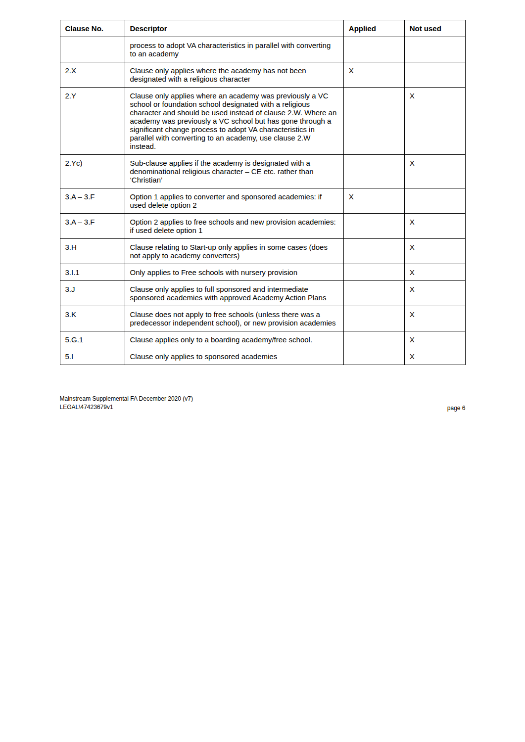| Clause No. | Descriptor | Applied | Not used |
| --- | --- | --- | --- |
| | process to adopt VA characteristics in parallel with converting to an academy | | |
| 2.X | Clause only applies where the academy has not been designated with a religious character | X | |
| 2.Y | Clause only applies where an academy was previously a VC school or foundation school designated with a religious character and should be used instead of clause 2.W. Where an academy was previously a VC school but has gone through a significant change process to adopt VA characteristics in parallel with converting to an academy, use clause 2.W instead. | | X |
| 2.Yc) | Sub-clause applies if the academy is designated with a denominational religious character – CE etc. rather than ‘Christian’ | | X |
| 3.A – 3.F | Option 1 applies to converter and sponsored academies: if used delete option 2 | X | |
| 3.A – 3.F | Option 2 applies to free schools and new provision academies: if used delete option 1 | | X |
| 3.H | Clause relating to Start-up only applies in some cases (does not apply to academy converters) | | X |
| 3.I.1 | Only applies to Free schools with nursery provision | | X |
| 3.J | Clause only applies to full sponsored and intermediate sponsored academies with approved Academy Action Plans | | X |
| 3.K | Clause does not apply to free schools (unless there was a predecessor independent school), or new provision academies | | X |
| 5.G.1 | Clause applies only to a boarding academy/free school. | | X |
| 5.I | Clause only applies to sponsored academies | | X |
Mainstream Supplemental FA December 2020 (v7)
LEGAL\47423679v1
page 6